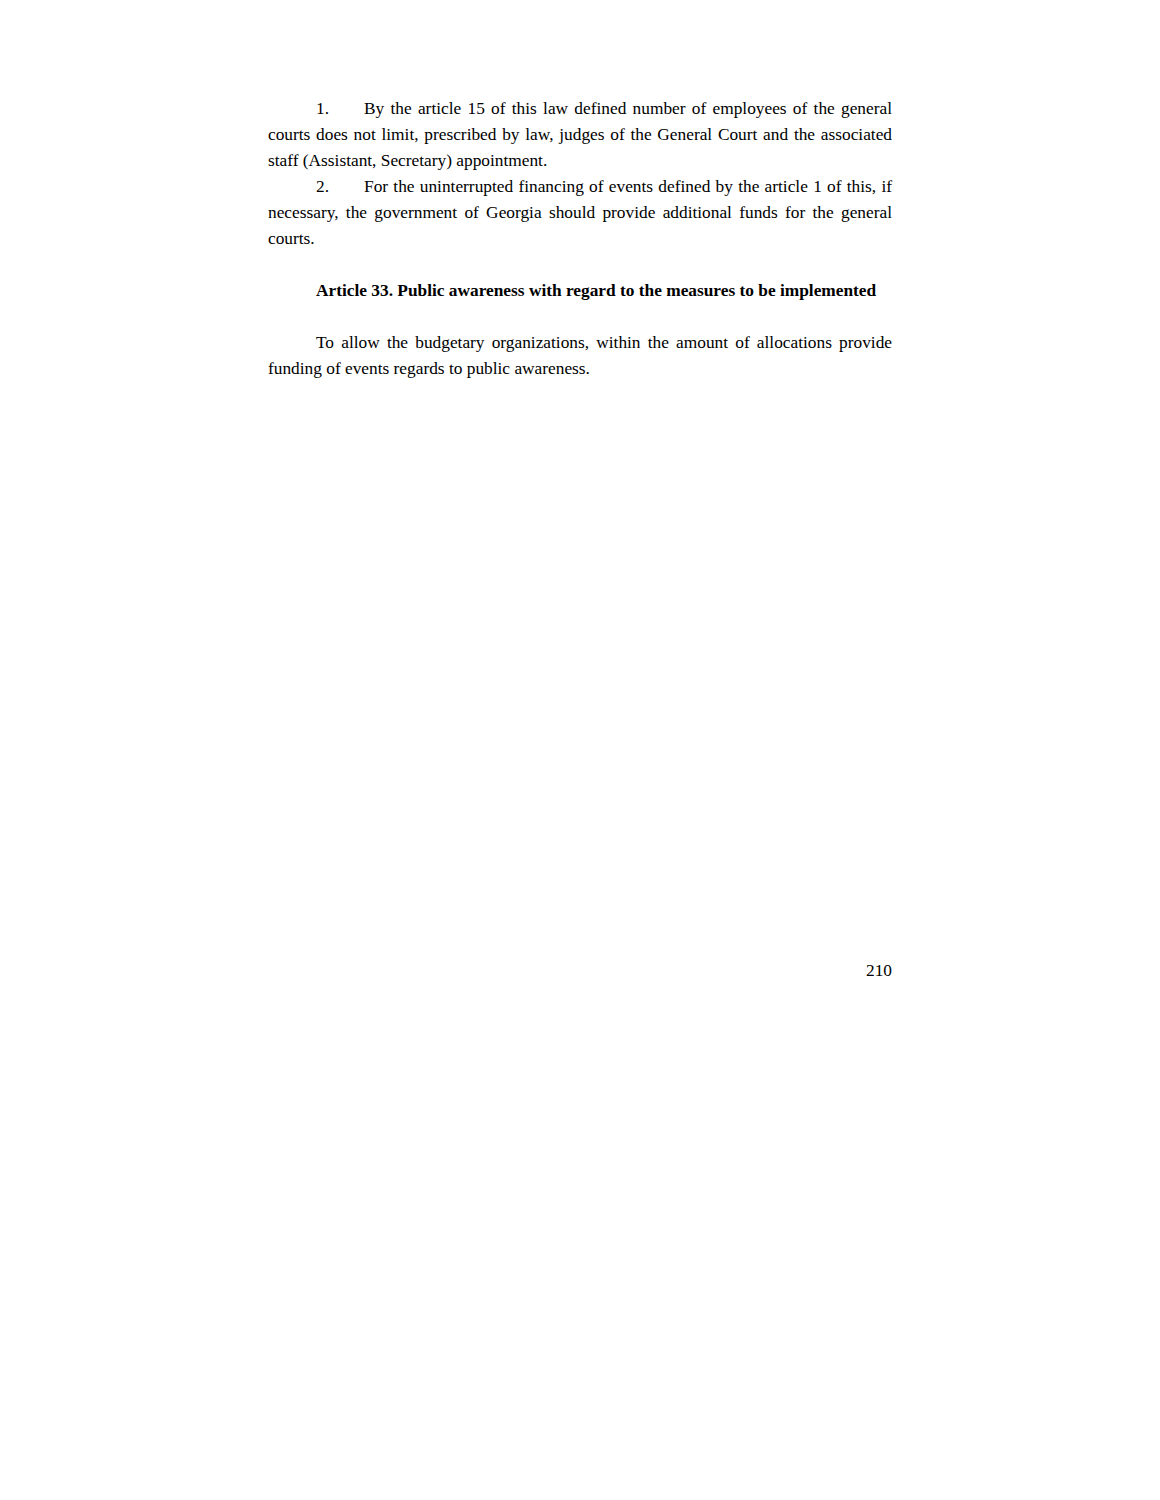1. By the article 15 of this law defined number of employees of the general courts does not limit, prescribed by law, judges of the General Court and the associated staff (Assistant, Secretary) appointment.
2. For the uninterrupted financing of events defined by the article 1 of this, if necessary, the government of Georgia should provide additional funds for the general courts.
Article 33. Public awareness with regard to the measures to be implemented
To allow the budgetary organizations, within the amount of allocations provide funding of events regards to public awareness.
210